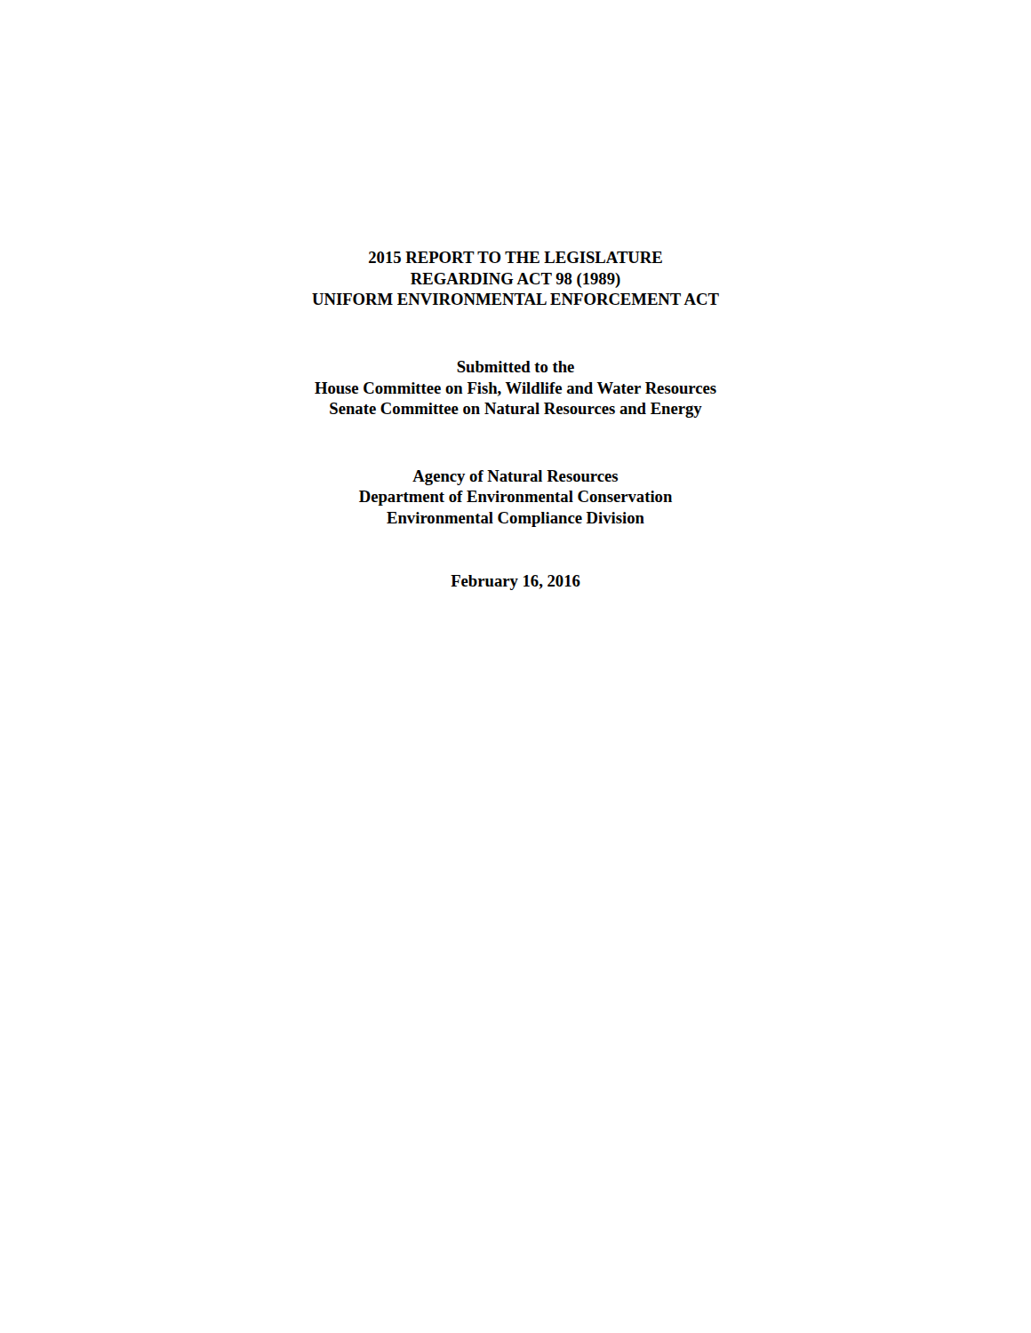2015 REPORT TO THE LEGISLATURE
REGARDING ACT 98 (1989)
UNIFORM ENVIRONMENTAL ENFORCEMENT ACT
Submitted to the
House Committee on Fish, Wildlife and Water Resources
Senate Committee on Natural Resources and Energy
Agency of Natural Resources
Department of Environmental Conservation
Environmental Compliance Division
February 16, 2016